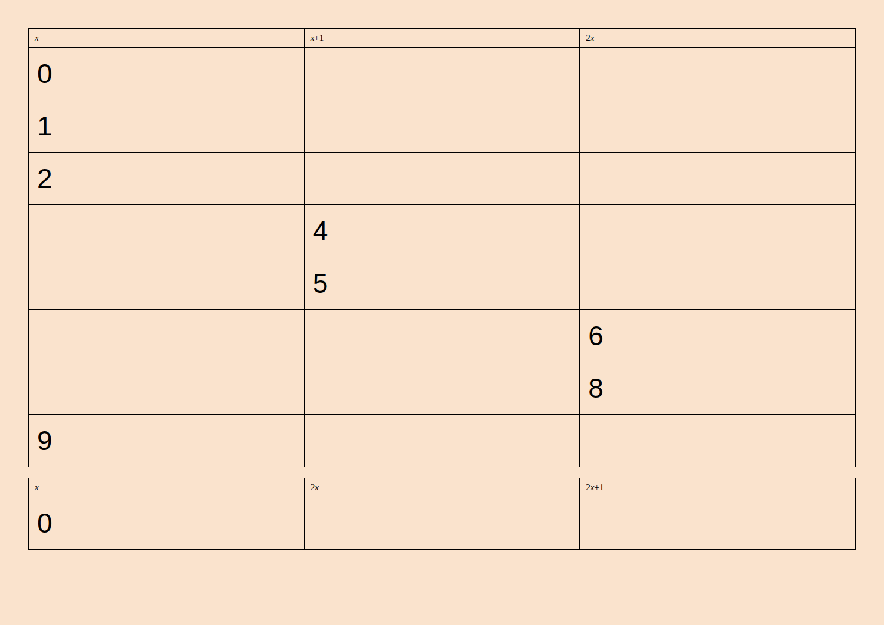| x | x +1 | 2 x |
| --- | --- | --- |
| 0 | | |
| 1 | | |
| 2 | | |
| | 4 | |
| | 5 | |
| | | 6 |
| | | 8 |
| 9 | | |
| x | 2 x | 2 x +1 |
| --- | --- | --- |
| 0 | | |